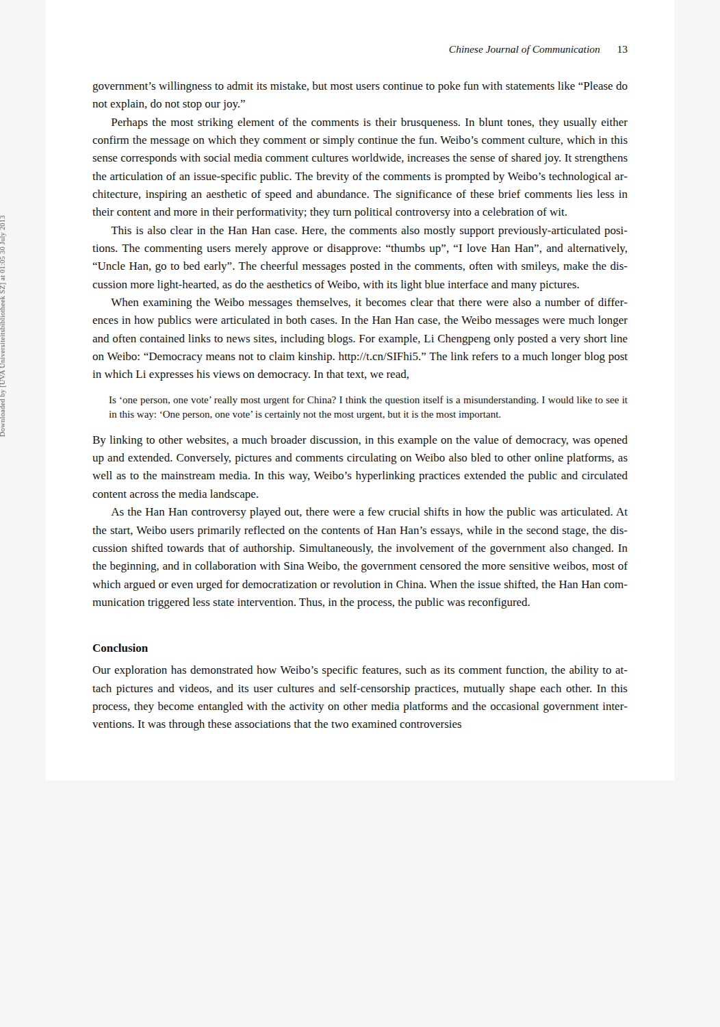Downloaded by [UVA Universiteitsbibliotheek SZ] at 01:05 30 July 2013
Chinese Journal of Communication13
government’s willingness to admit its mistake, but most users continue to poke fun with statements like “Please do not explain, do not stop our joy.”
Perhaps the most striking element of the comments is their brusqueness. In blunt tones, they usually either confirm the message on which they comment or simply continue the fun. Weibo’s comment culture, which in this sense corresponds with social media comment cultures worldwide, increases the sense of shared joy. It strengthens the articulation of an issue-specific public. The brevity of the comments is prompted by Weibo’s technological architecture, inspiring an aesthetic of speed and abundance. The significance of these brief comments lies less in their content and more in their performativity; they turn political controversy into a celebration of wit.
This is also clear in the Han Han case. Here, the comments also mostly support previously-articulated positions. The commenting users merely approve or disapprove: “thumbs up”, “I love Han Han”, and alternatively, “Uncle Han, go to bed early”. The cheerful messages posted in the comments, often with smileys, make the discussion more light-hearted, as do the aesthetics of Weibo, with its light blue interface and many pictures.
When examining the Weibo messages themselves, it becomes clear that there were also a number of differences in how publics were articulated in both cases. In the Han Han case, the Weibo messages were much longer and often contained links to news sites, including blogs. For example, Li Chengpeng only posted a very short line on Weibo: “Democracy means not to claim kinship. http://t.cn/SIFhi5.” The link refers to a much longer blog post in which Li expresses his views on democracy. In that text, we read,
Is ‘one person, one vote’ really most urgent for China? I think the question itself is a misunderstanding. I would like to see it in this way: ‘One person, one vote’ is certainly not the most urgent, but it is the most important.
By linking to other websites, a much broader discussion, in this example on the value of democracy, was opened up and extended. Conversely, pictures and comments circulating on Weibo also bled to other online platforms, as well as to the mainstream media. In this way, Weibo’s hyperlinking practices extended the public and circulated content across the media landscape.
As the Han Han controversy played out, there were a few crucial shifts in how the public was articulated. At the start, Weibo users primarily reflected on the contents of Han Han’s essays, while in the second stage, the discussion shifted towards that of authorship. Simultaneously, the involvement of the government also changed. In the beginning, and in collaboration with Sina Weibo, the government censored the more sensitive weibos, most of which argued or even urged for democratization or revolution in China. When the issue shifted, the Han Han communication triggered less state intervention. Thus, in the process, the public was reconfigured.
Conclusion
Our exploration has demonstrated how Weibo’s specific features, such as its comment function, the ability to attach pictures and videos, and its user cultures and self-censorship practices, mutually shape each other. In this process, they become entangled with the activity on other media platforms and the occasional government interventions. It was through these associations that the two examined controversies